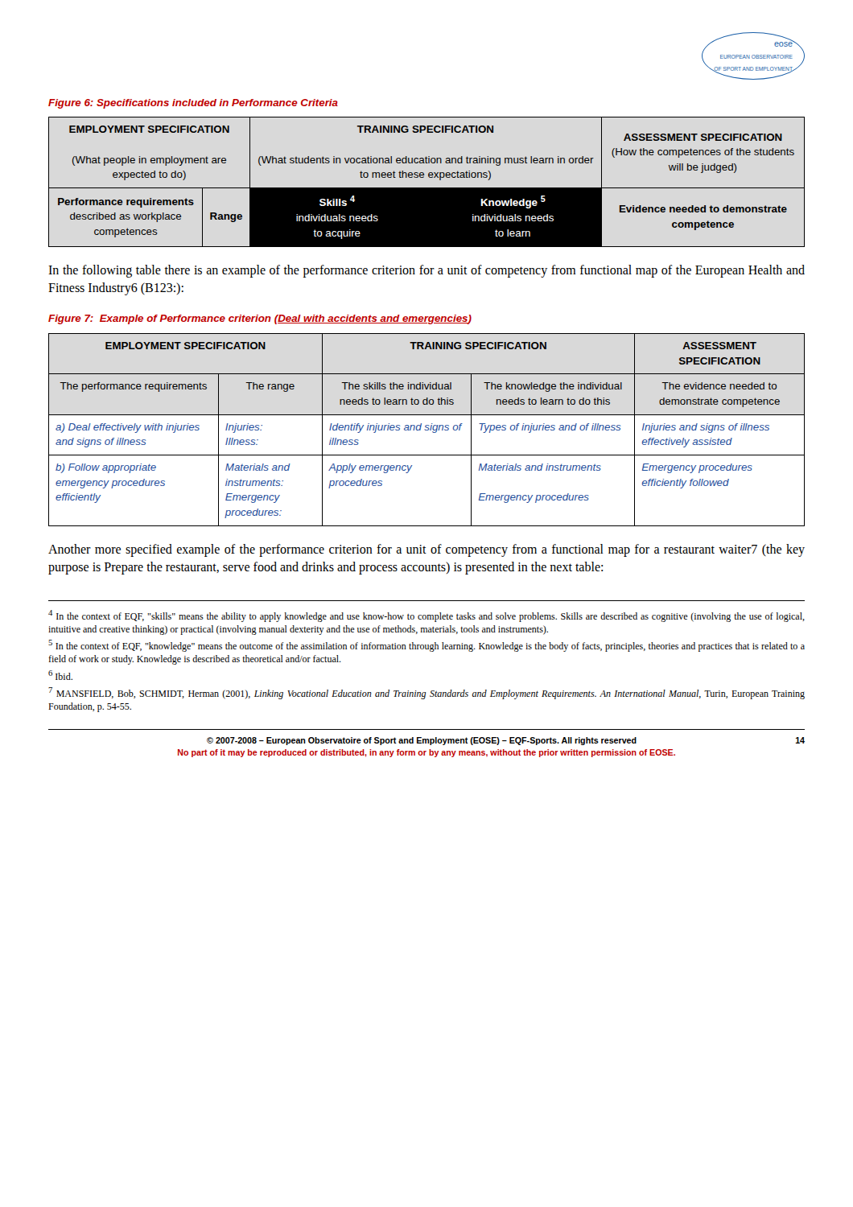eose
EUROPEAN OBSERVATOIRE
OF SPORT AND EMPLOYMENT
Figure 6: Specifications included in Performance Criteria
| EMPLOYMENT SPECIFICATION (What people in employment are expected to do) | TRAINING SPECIFICATION (What students in vocational education and training must learn in order to meet these expectations) | ASSESSMENT SPECIFICATION (How the competences of the students will be judged) |
| Performance requirements described as workplace competences | Range | Skills 4 individuals needs to acquire | Knowledge 5 individuals needs to learn | Evidence needed to demonstrate competence |
In the following table there is an example of the performance criterion for a unit of competency from functional map of the European Health and Fitness Industry6 (B123:):
Figure 7: Example of Performance criterion (Deal with accidents and emergencies)
| EMPLOYMENT SPECIFICATION | TRAINING SPECIFICATION | ASSESSMENT SPECIFICATION |
| --- | --- | --- |
| The performance requirements | The range | The skills the individual needs to learn to do this | The knowledge the individual needs to learn to do this | The evidence needed to demonstrate competence |
| a) Deal effectively with injuries and signs of illness | Injuries: Illness: | Identify injuries and signs of illness | Types of injuries and of illness | Injuries and signs of illness effectively assisted |
| b) Follow appropriate emergency procedures efficiently | Materials and instruments: Emergency procedures: | Apply emergency procedures | Materials and instruments Emergency procedures | Emergency procedures efficiently followed |
Another more specified example of the performance criterion for a unit of competency from a functional map for a restaurant waiter7 (the key purpose is Prepare the restaurant, serve food and drinks and process accounts) is presented in the next table:
4 In the context of EQF, "skills" means the ability to apply knowledge and use know-how to complete tasks and solve problems. Skills are described as cognitive (involving the use of logical, intuitive and creative thinking) or practical (involving manual dexterity and the use of methods, materials, tools and instruments).
5 In the context of EQF, "knowledge" means the outcome of the assimilation of information through learning. Knowledge is the body of facts, principles, theories and practices that is related to a field of work or study. Knowledge is described as theoretical and/or factual.
6 Ibid.
7 MANSFIELD, Bob, SCHMIDT, Herman (2001), Linking Vocational Education and Training Standards and Employment Requirements. An International Manual, Turin, European Training Foundation, p. 54-55.
14 © 2007-2008 – European Observatoire of Sport and Employment (EOSE) – EQF-Sports. All rights reserved
No part of it may be reproduced or distributed, in any form or by any means, without the prior written permission of EOSE.